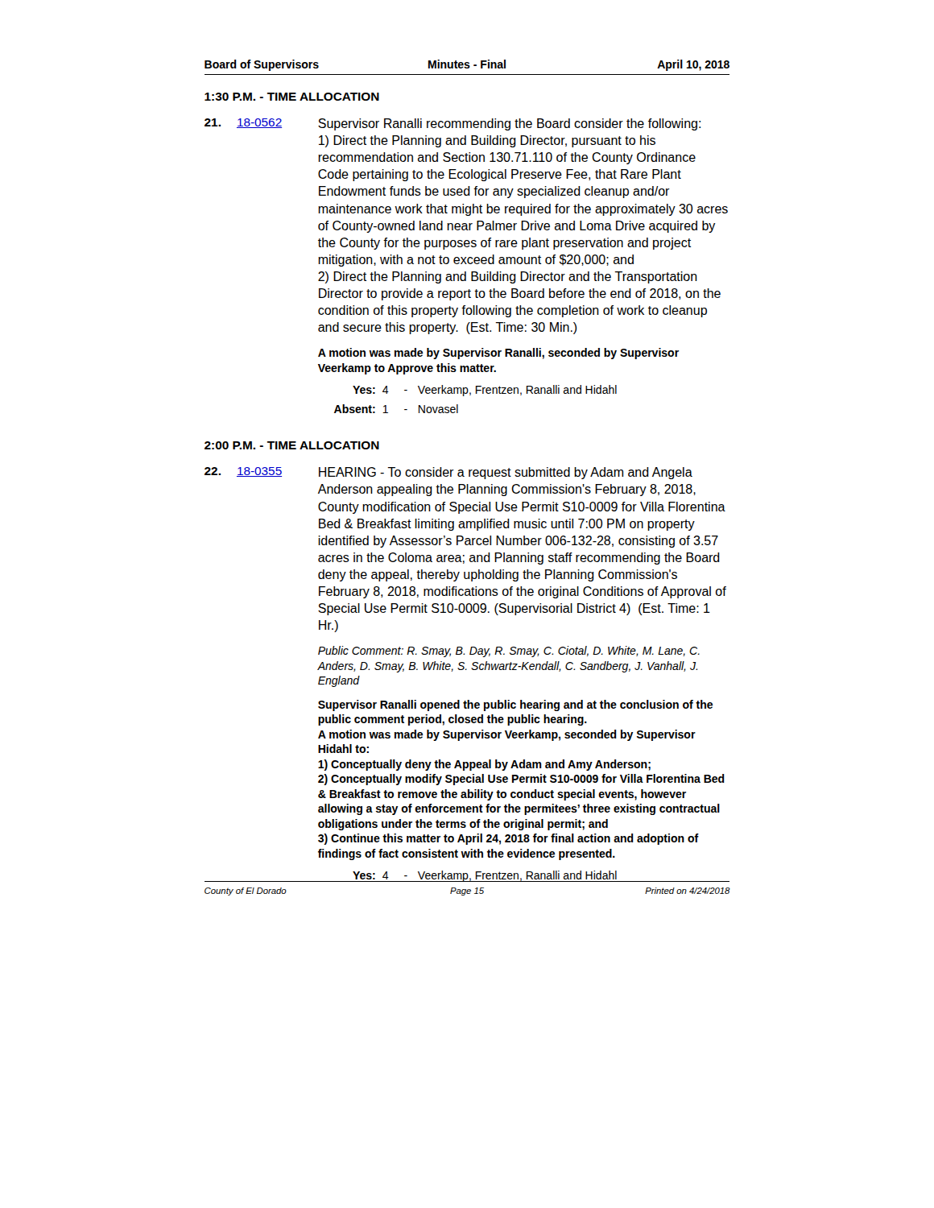Board of Supervisors
Minutes - Final
April 10, 2018
1:30 P.M. - TIME ALLOCATION
21.
18-0562
Supervisor Ranalli recommending the Board consider the following:
1) Direct the Planning and Building Director, pursuant to his recommendation and Section 130.71.110 of the County Ordinance Code pertaining to the Ecological Preserve Fee, that Rare Plant Endowment funds be used for any specialized cleanup and/or maintenance work that might be required for the approximately 30 acres of County-owned land near Palmer Drive and Loma Drive acquired by the County for the purposes of rare plant preservation and project mitigation, with a not to exceed amount of $20,000; and
2) Direct the Planning and Building Director and the Transportation Director to provide a report to the Board before the end of 2018, on the condition of this property following the completion of work to cleanup and secure this property. (Est. Time: 30 Min.)
A motion was made by Supervisor Ranalli, seconded by Supervisor Veerkamp to Approve this matter.
Yes:
4
-
Veerkamp, Frentzen, Ranalli and Hidahl
Absent:
1
-
Novasel
2:00 P.M. - TIME ALLOCATION
22.
18-0355
HEARING - To consider a request submitted by Adam and Angela Anderson appealing the Planning Commission's February 8, 2018, County modification of Special Use Permit S10-0009 for Villa Florentina Bed & Breakfast limiting amplified music until 7:00 PM on property identified by Assessor’s Parcel Number 006-132-28, consisting of 3.57 acres in the Coloma area; and Planning staff recommending the Board deny the appeal, thereby upholding the Planning Commission's February 8, 2018, modifications of the original Conditions of Approval of Special Use Permit S10-0009. (Supervisorial District 4) (Est. Time: 1 Hr.)
Public Comment: R. Smay, B. Day, R. Smay, C. Ciotal, D. White, M. Lane, C. Anders, D. Smay, B. White, S. Schwartz-Kendall, C. Sandberg, J. Vanhall, J. England
Supervisor Ranalli opened the public hearing and at the conclusion of the public comment period, closed the public hearing.
A motion was made by Supervisor Veerkamp, seconded by Supervisor Hidahl to:
1) Conceptually deny the Appeal by Adam and Amy Anderson;
2) Conceptually modify Special Use Permit S10-0009 for Villa Florentina Bed & Breakfast to remove the ability to conduct special events, however allowing a stay of enforcement for the permitees’ three existing contractual obligations under the terms of the original permit; and
3) Continue this matter to April 24, 2018 for final action and adoption of findings of fact consistent with the evidence presented.
Yes:
4
-
Veerkamp, Frentzen, Ranalli and Hidahl
County of El Dorado
Page 15
Printed on 4/24/2018